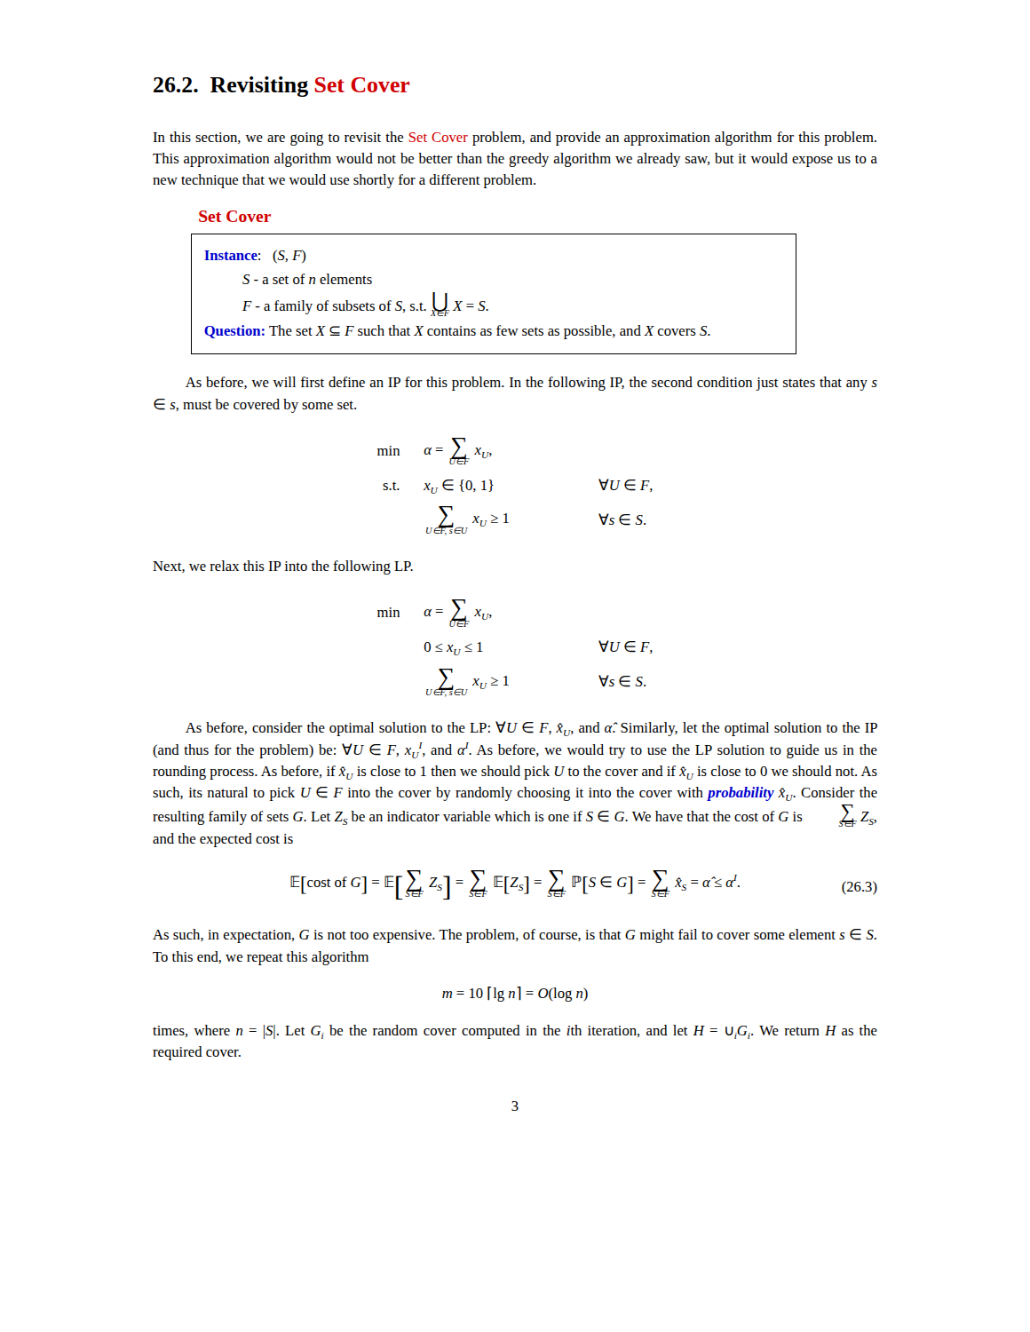26.2. Revisiting Set Cover
In this section, we are going to revisit the Set Cover problem, and provide an approximation algorithm for this problem. This approximation algorithm would not be better than the greedy algorithm we already saw, but it would expose us to a new technique that we would use shortly for a different problem.
Set Cover
Instance: (S, F)
S - a set of n elements
F - a family of subsets of S, s.t. ⋃X∈F X = S.
Question: The set X ⊆ F such that X contains as few sets as possible, and X covers S.
As before, we will first define an IP for this problem. In the following IP, the second condition just states that any s ∈ s, must be covered by some set.
| min | α = ∑ U∈F x U , | |
| s.t. | x U ∈ {0, 1} | ∀ U ∈ F , |
| | ∑ U∈F, s∈U x U ≥ 1 | ∀ s ∈ S . |
Next, we relax this IP into the following LP.
| min | α = ∑ U∈F x U , | |
| | 0 ≤ x U ≤ 1 | ∀ U ∈ F , |
| | ∑ U∈F, s∈U x U ≥ 1 | ∀ s ∈ S . |
As before, consider the optimal solution to the LP: ∀U ∈ F, x̂U, and α̂. Similarly, let the optimal solution to the IP (and thus for the problem) be: ∀U ∈ F, xUI, and αI. As before, we would try to use the LP solution to guide us in the rounding process. As before, if x̂U is close to 1 then we should pick U to the cover and if x̂U is close to 0 we should not. As such, its natural to pick U ∈ F into the cover by randomly choosing it into the cover with probability x̂U. Consider the resulting family of sets G. Let ZS be an indicator variable which is one if S ∈ G. We have that the cost of G is ∑S∈F ZS, and the expected cost is
𝔼[cost of G] = 𝔼[∑S∈F ZS] = ∑S∈F 𝔼[ZS] = ∑S∈F ℙ[S ∈ G] = ∑S∈F x̂S = α̂ ≤ αI. (26.3)
As such, in expectation, G is not too expensive. The problem, of course, is that G might fail to cover some element s ∈ S. To this end, we repeat this algorithm
m = 10 ⌈lg n⌉ = O(log n)
times, where n = |S|. Let Gi be the random cover computed in the ith iteration, and let H = ∪iGi. We return H as the required cover.
3